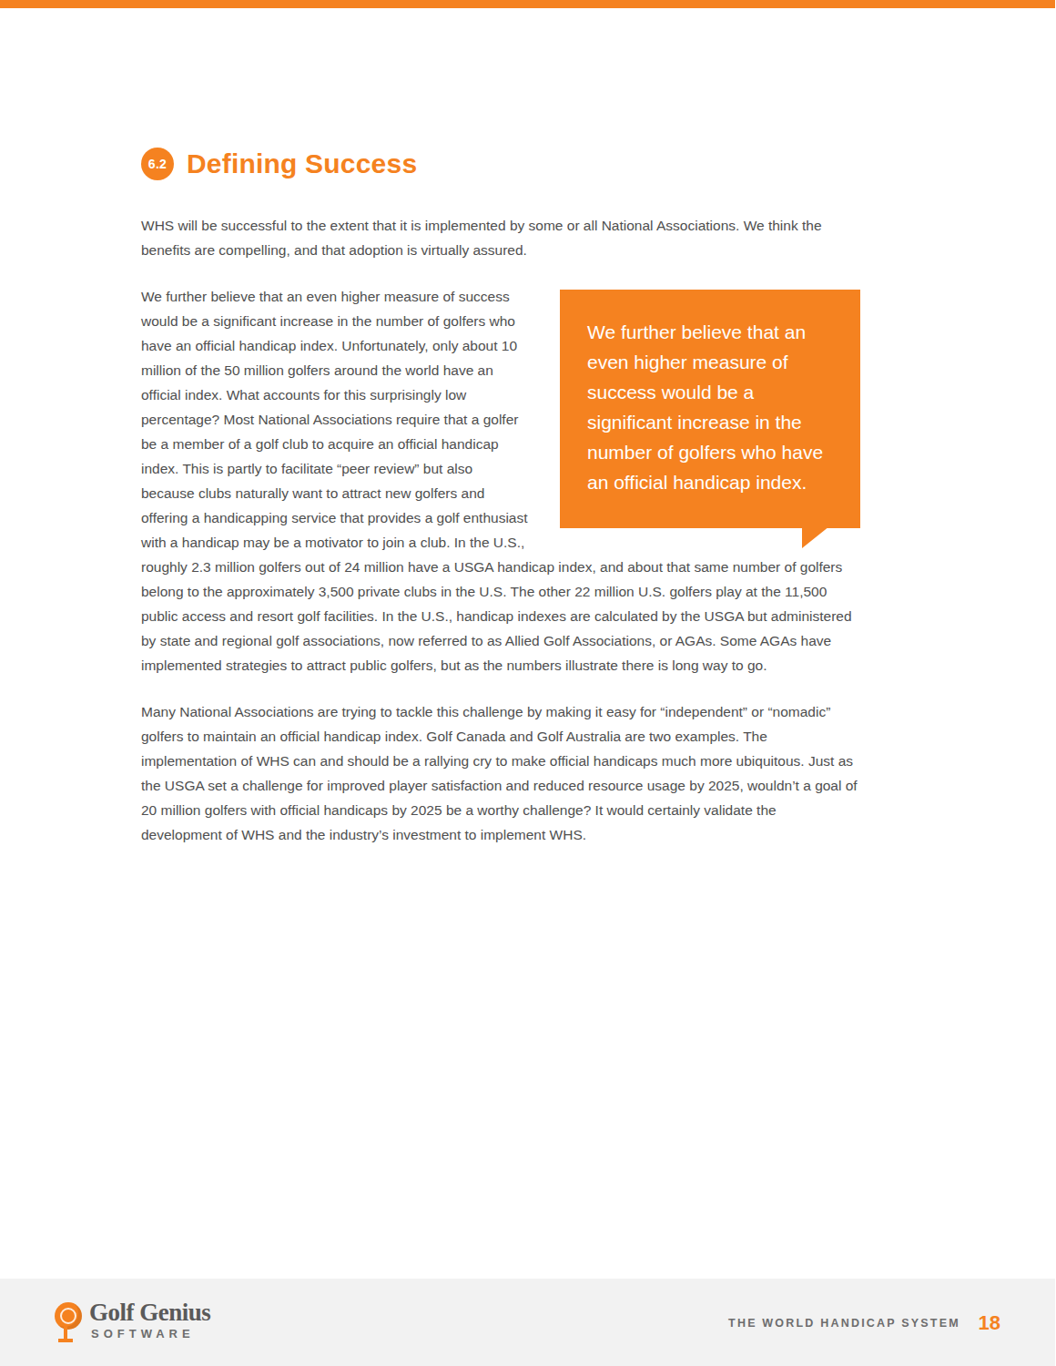6.2
Defining Success
WHS will be successful to the extent that it is implemented by some or all National Associations. We think the benefits are compelling, and that adoption is virtually assured.
We further believe that an even higher measure of success would be a significant increase in the number of golfers who have an official handicap index.
We further believe that an even higher measure of success would be a significant increase in the number of golfers who have an official handicap index. Unfortunately, only about 10 million of the 50 million golfers around the world have an official index. What accounts for this surprisingly low percentage? Most National Associations require that a golfer be a member of a golf club to acquire an official handicap index. This is partly to facilitate “peer review” but also because clubs naturally want to attract new golfers and offering a handicapping service that provides a golf enthusiast with a handicap may be a motivator to join a club. In the U.S., roughly 2.3 million golfers out of 24 million have a USGA handicap index, and about that same number of golfers belong to the approximately 3,500 private clubs in the U.S. The other 22 million U.S. golfers play at the 11,500 public access and resort golf facilities. In the U.S., handicap indexes are calculated by the USGA but administered by state and regional golf associations, now referred to as Allied Golf Associations, or AGAs. Some AGAs have implemented strategies to attract public golfers, but as the numbers illustrate there is long way to go.
Many National Associations are trying to tackle this challenge by making it easy for “independent” or “nomadic” golfers to maintain an official handicap index. Golf Canada and Golf Australia are two examples. The implementation of WHS can and should be a rallying cry to make official handicaps much more ubiquitous. Just as the USGA set a challenge for improved player satisfaction and reduced resource usage by 2025, wouldn’t a goal of 20 million golfers with official handicaps by 2025 be a worthy challenge? It would certainly validate the development of WHS and the industry’s investment to implement WHS.
Golf Genius
SOFTWARE
THE WORLD HANDICAP SYSTEM 18